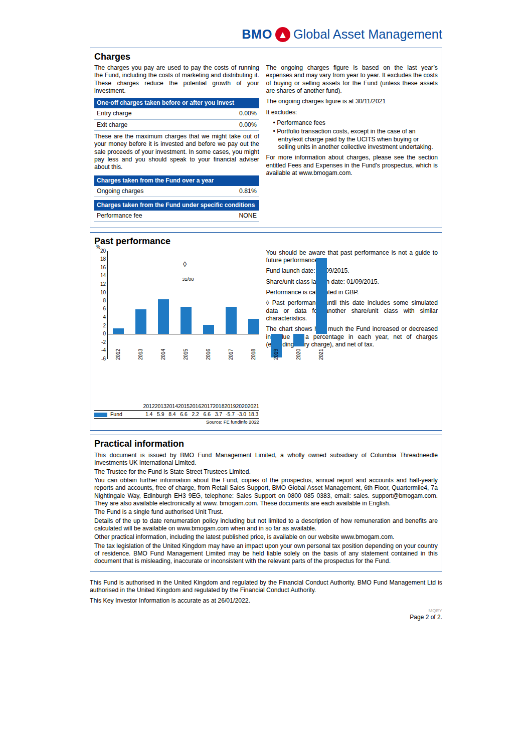BMO▲Global Asset Management
Charges
The charges you pay are used to pay the costs of running the Fund, including the costs of marketing and distributing it. These charges reduce the potential growth of your investment.
| One-off charges taken before or after you invest |
| --- |
| Entry charge | 0.00% |
| Exit charge | 0.00% |
These are the maximum charges that we might take out of your money before it is invested and before we pay out the sale proceeds of your investment. In some cases, you might pay less and you should speak to your financial adviser about this.
| Charges taken from the Fund over a year |
| --- |
| Ongoing charges | 0.81% |
| Charges taken from the Fund under specific conditions |
| --- |
| Performance fee | NONE |
The ongoing charges figure is based on the last year’s expenses and may vary from year to year. It excludes the costs of buying or selling assets for the Fund (unless these assets are shares of another fund).
The ongoing charges figure is at 30/11/2021
It excludes:
Performance fees
Portfolio transaction costs, except in the case of an entry/exit charge paid by the UCITS when buying or selling units in another collective investment undertaking.
For more information about charges, please see the section entitled Fees and Expenses in the Fund's prospectus, which is available at www.bmogam.com.
Past performance
%
20 18 16 14 12 10 8 6 4 2 0 -2 -4 -6
◊
31/08
2012 2013 2014 2015 2016 2017 2018 2019 2020 2021
| | 2012 | 2013 | 2014 | 2015 | 2016 | 2017 | 2018 | 2019 | 2020 | 2021 |
| --- | --- | --- | --- | --- | --- | --- | --- | --- | --- | --- |
| Fund | 1.4 | 5.9 | 8.4 | 6.6 | 2.2 | 6.6 | 3.7 | -5.7 | -3.0 | 18.3 |
Source: FE fundinfo 2022
You should be aware that past performance is not a guide to future performance.
Fund launch date: 01/09/2015.
Share/unit class launch date: 01/09/2015.
Performance is calculated in GBP.
◊ Past performance until this date includes some simulated data or data for another share/unit class with similar characteristics.
The chart shows how much the Fund increased or decreased in value as a percentage in each year, net of charges (excluding entry charge), and net of tax.
Practical information
This document is issued by BMO Fund Management Limited, a wholly owned subsidiary of Columbia Threadneedle Investments UK International Limited.
The Trustee for the Fund is State Street Trustees Limited.
You can obtain further information about the Fund, copies of the prospectus, annual report and accounts and half-yearly reports and accounts, free of charge, from Retail Sales Support, BMO Global Asset Management, 6th Floor, Quartermile4, 7a Nightingale Way, Edinburgh EH3 9EG, telephone: Sales Support on 0800 085 0383, email: sales. support@bmogam.com. They are also available electronically at www. bmogam.com. These documents are each available in English.
The Fund is a single fund authorised Unit Trust.
Details of the up to date renumeration policy including but not limited to a description of how remuneration and benefits are calculated will be available on www.bmogam.com when and in so far as available.
Other practical information, including the latest published price, is available on our website www.bmogam.com.
The tax legislation of the United Kingdom may have an impact upon your own personal tax position depending on your country of residence. BMO Fund Management Limited may be held liable solely on the basis of any statement contained in this document that is misleading, inaccurate or inconsistent with the relevant parts of the prospectus for the Fund.
This Fund is authorised in the United Kingdom and regulated by the Financial Conduct Authority. BMO Fund Management Ltd is authorised in the United Kingdom and regulated by the Financial Conduct Authority.
This Key Investor Information is accurate as at 26/01/2022.
MQEY
Page 2 of 2.